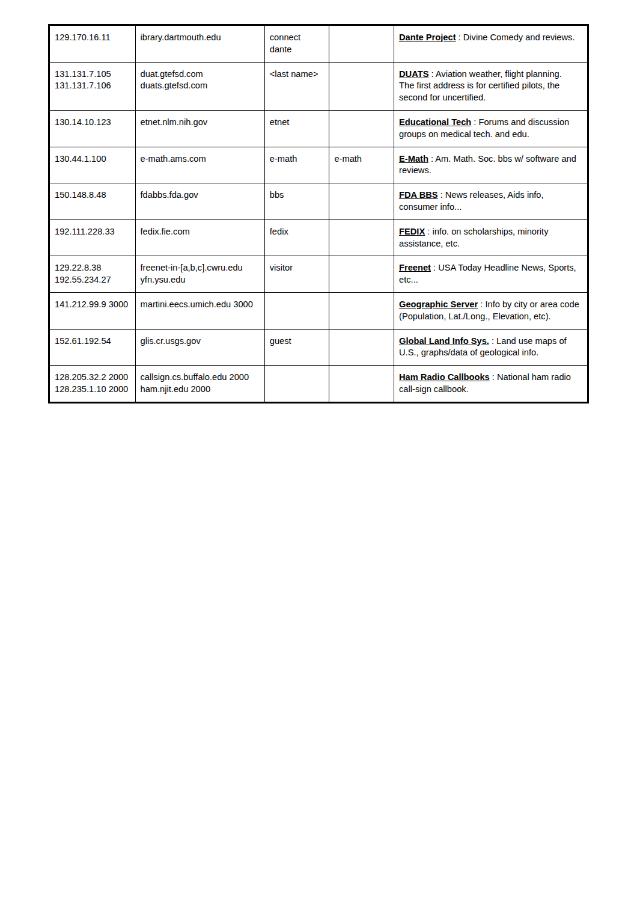| 129.170.16.11 | ibrary.dartmouth.edu | connect dante | | Dante Project : Divine Comedy and reviews. |
| 131.131.7.105 131.131.7.106 | duat.gtefsd.com duats.gtefsd.com | <last name> | | DUATS : Aviation weather, flight planning. The first address is for certified pilots, the second for uncertified. |
| 130.14.10.123 | etnet.nlm.nih.gov | etnet | | Educational Tech : Forums and discussion groups on medical tech. and edu. |
| 130.44.1.100 | e-math.ams.com | e-math | e-math | E-Math : Am. Math. Soc. bbs w/ software and reviews. |
| 150.148.8.48 | fdabbs.fda.gov | bbs | | FDA BBS : News releases, Aids info, consumer info... |
| 192.111.228.33 | fedix.fie.com | fedix | | FEDIX : info. on scholarships, minority assistance, etc. |
| 129.22.8.38 192.55.234.27 | freenet-in-[a,b,c].cwru.edu yfn.ysu.edu | visitor | | Freenet : USA Today Headline News, Sports, etc... |
| 141.212.99.9 3000 | martini.eecs.umich.edu 3000 | | | Geographic Server : Info by city or area code (Population, Lat./Long., Elevation, etc). |
| 152.61.192.54 | glis.cr.usgs.gov | guest | | Global Land Info Sys. : Land use maps of U.S., graphs/data of geological info. |
| 128.205.32.2 2000 128.235.1.10 2000 | callsign.cs.buffalo.edu 2000 ham.njit.edu 2000 | | | Ham Radio Callbooks : National ham radio call-sign callbook. |